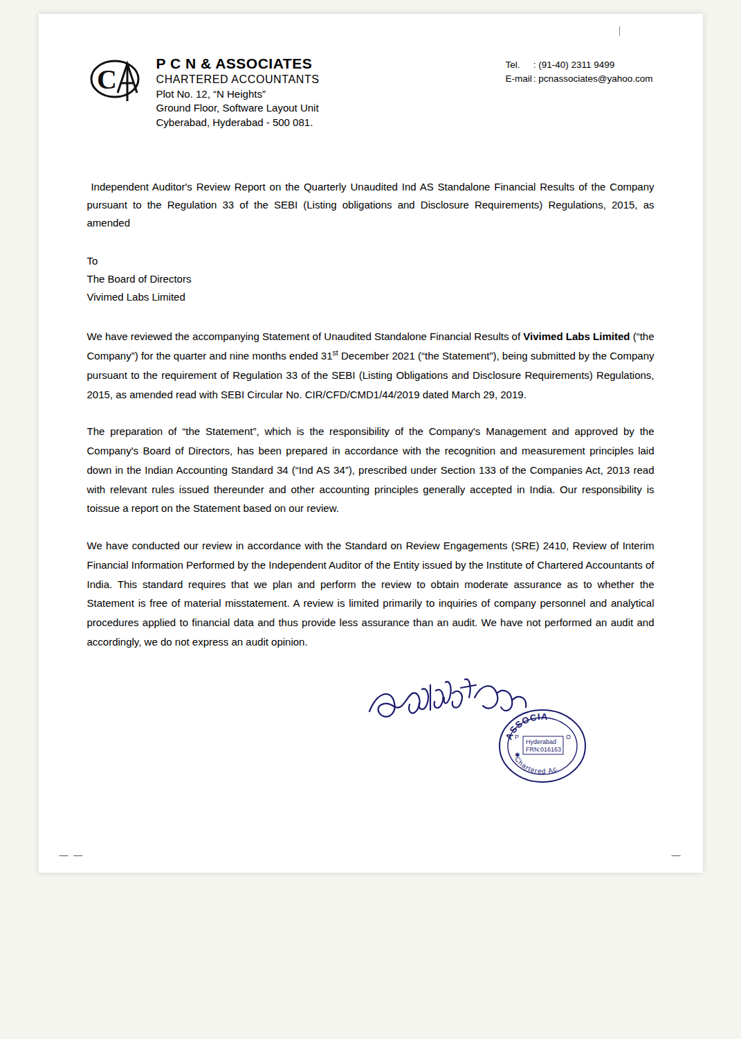C
P C N & ASSOCIATES
CHARTERED ACCOUNTANTS
Plot No. 12, “N Heights”
Ground Floor, Software Layout Unit
Cyberabad, Hyderabad - 500 081.
| Tel. | : (91-40) 2311 9499 |
| E-mail | : pcnassociates@yahoo.com |
Independent Auditor's Review Report on the Quarterly Unaudited Ind AS Standalone Financial Results of the Company pursuant to the Regulation 33 of the SEBI (Listing obligations and Disclosure Requirements) Regulations, 2015, as amended
To
The Board of Directors
Vivimed Labs Limited
We have reviewed the accompanying Statement of Unaudited Standalone Financial Results of Vivimed Labs Limited (“the Company”) for the quarter and nine months ended 31st December 2021 (“the Statement”), being submitted by the Company pursuant to the requirement of Regulation 33 of the SEBI (Listing Obligations and Disclosure Requirements) Regulations, 2015, as amended read with SEBI Circular No. CIR/CFD/CMD1/44/2019 dated March 29, 2019.
The preparation of “the Statement”, which is the responsibility of the Company's Management and approved by the Company's Board of Directors, has been prepared in accordance with the recognition and measurement principles laid down in the Indian Accounting Standard 34 (“Ind AS 34”), prescribed under Section 133 of the Companies Act, 2013 read with relevant rules issued thereunder and other accounting principles generally accepted in India. Our responsibility is toissue a report on the Statement based on our review.
We have conducted our review in accordance with the Standard on Review Engagements (SRE) 2410, Review of Interim Financial Information Performed by the Independent Auditor of the Entity issued by the Institute of Chartered Accountants of India. This standard requires that we plan and perform the review to obtain moderate assurance as to whether the Statement is free of material misstatement. A review is limited primarily to inquiries of company personnel and analytical procedures applied to financial data and thus provide less assurance than an audit. We have not performed an audit and accordingly, we do not express an audit opinion.
ASSOCIA Chartered Ac P O ✱ Hyderabad FRN:016163
— —
—